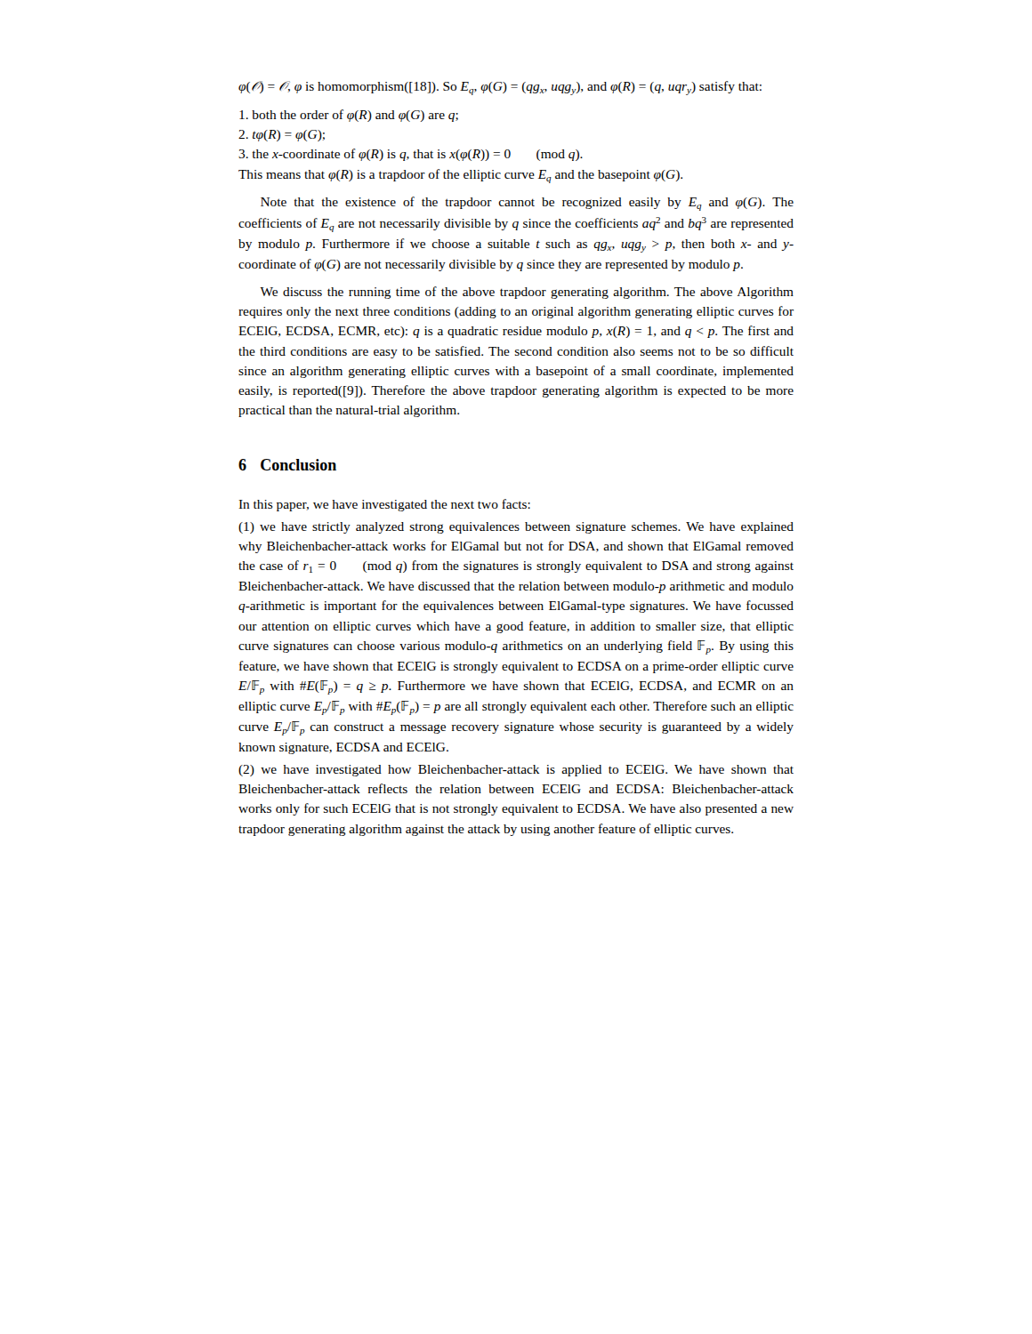φ(𝒪) = 𝒪, φ is homomorphism([18]). So Eq, φ(G) = (qgx, uqgy), and φ(R) = (q, uqry) satisfy that:
1. both the order of φ(R) and φ(G) are q;
2. tφ(R) = φ(G);
3. the x-coordinate of φ(R) is q, that is x(φ(R)) = 0 (mod q).
This means that φ(R) is a trapdoor of the elliptic curve Eq and the basepoint φ(G).
Note that the existence of the trapdoor cannot be recognized easily by Eq and φ(G). The coefficients of Eq are not necessarily divisible by q since the coefficients aq2 and bq3 are represented by modulo p. Furthermore if we choose a suitable t such as qgx, uqgy > p, then both x- and y-coordinate of φ(G) are not necessarily divisible by q since they are represented by modulo p.
We discuss the running time of the above trapdoor generating algorithm. The above Algorithm requires only the next three conditions (adding to an original algorithm generating elliptic curves for ECElG, ECDSA, ECMR, etc): q is a quadratic residue modulo p, x(R) = 1, and q < p. The first and the third conditions are easy to be satisfied. The second condition also seems not to be so difficult since an algorithm generating elliptic curves with a basepoint of a small coordinate, implemented easily, is reported([9]). Therefore the above trapdoor generating algorithm is expected to be more practical than the natural-trial algorithm.
6 Conclusion
In this paper, we have investigated the next two facts:
(1) we have strictly analyzed strong equivalences between signature schemes. We have explained why Bleichenbacher-attack works for ElGamal but not for DSA, and shown that ElGamal removed the case of r1 = 0 (mod q) from the signatures is strongly equivalent to DSA and strong against Bleichenbacher-attack. We have discussed that the relation between modulo-p arithmetic and modulo q-arithmetic is important for the equivalences between ElGamal-type signatures. We have focussed our attention on elliptic curves which have a good feature, in addition to smaller size, that elliptic curve signatures can choose various modulo-q arithmetics on an underlying field 𝔽p. By using this feature, we have shown that ECElG is strongly equivalent to ECDSA on a prime-order elliptic curve E/𝔽p with #E(𝔽p) = q ≥ p. Furthermore we have shown that ECElG, ECDSA, and ECMR on an elliptic curve Ep/𝔽p with #Ep(𝔽p) = p are all strongly equivalent each other. Therefore such an elliptic curve Ep/𝔽p can construct a message recovery signature whose security is guaranteed by a widely known signature, ECDSA and ECElG.
(2) we have investigated how Bleichenbacher-attack is applied to ECElG. We have shown that Bleichenbacher-attack reflects the relation between ECElG and ECDSA: Bleichenbacher-attack works only for such ECElG that is not strongly equivalent to ECDSA. We have also presented a new trapdoor generating algorithm against the attack by using another feature of elliptic curves.